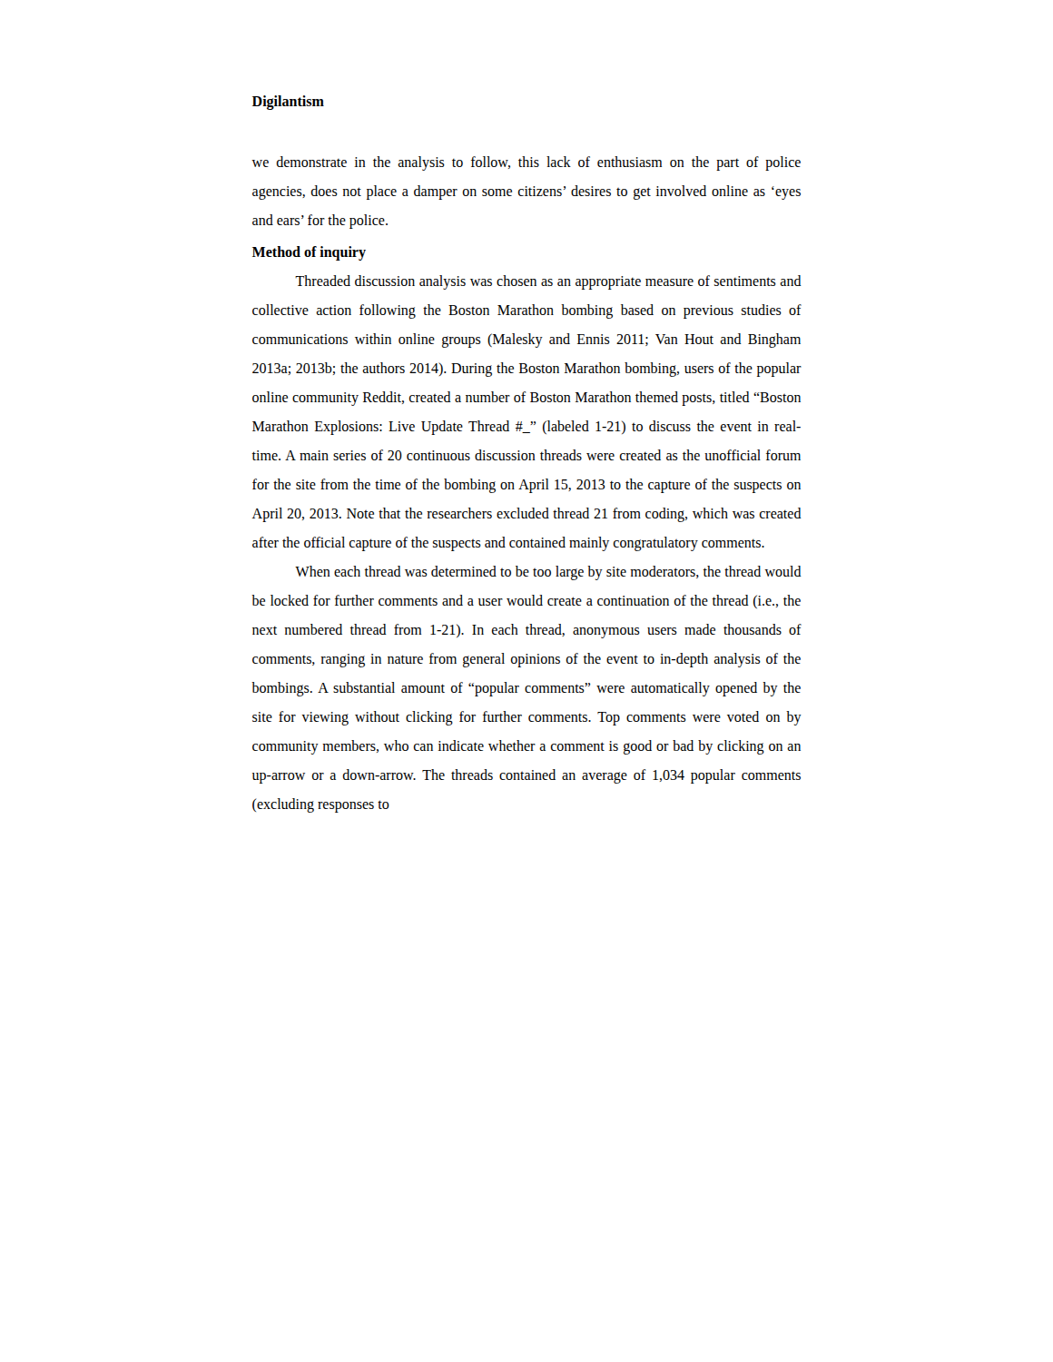Digilantism
we demonstrate in the analysis to follow, this lack of enthusiasm on the part of police agencies, does not place a damper on some citizens’ desires to get involved online as ‘eyes and ears’ for the police.
Method of inquiry
Threaded discussion analysis was chosen as an appropriate measure of sentiments and collective action following the Boston Marathon bombing based on previous studies of communications within online groups (Malesky and Ennis 2011; Van Hout and Bingham 2013a; 2013b; the authors 2014). During the Boston Marathon bombing, users of the popular online community Reddit, created a number of Boston Marathon themed posts, titled “Boston Marathon Explosions: Live Update Thread #_” (labeled 1-21) to discuss the event in real-time. A main series of 20 continuous discussion threads were created as the unofficial forum for the site from the time of the bombing on April 15, 2013 to the capture of the suspects on April 20, 2013. Note that the researchers excluded thread 21 from coding, which was created after the official capture of the suspects and contained mainly congratulatory comments.
When each thread was determined to be too large by site moderators, the thread would be locked for further comments and a user would create a continuation of the thread (i.e., the next numbered thread from 1-21). In each thread, anonymous users made thousands of comments, ranging in nature from general opinions of the event to in-depth analysis of the bombings. A substantial amount of “popular comments” were automatically opened by the site for viewing without clicking for further comments. Top comments were voted on by community members, who can indicate whether a comment is good or bad by clicking on an up-arrow or a down-arrow. The threads contained an average of 1,034 popular comments (excluding responses to